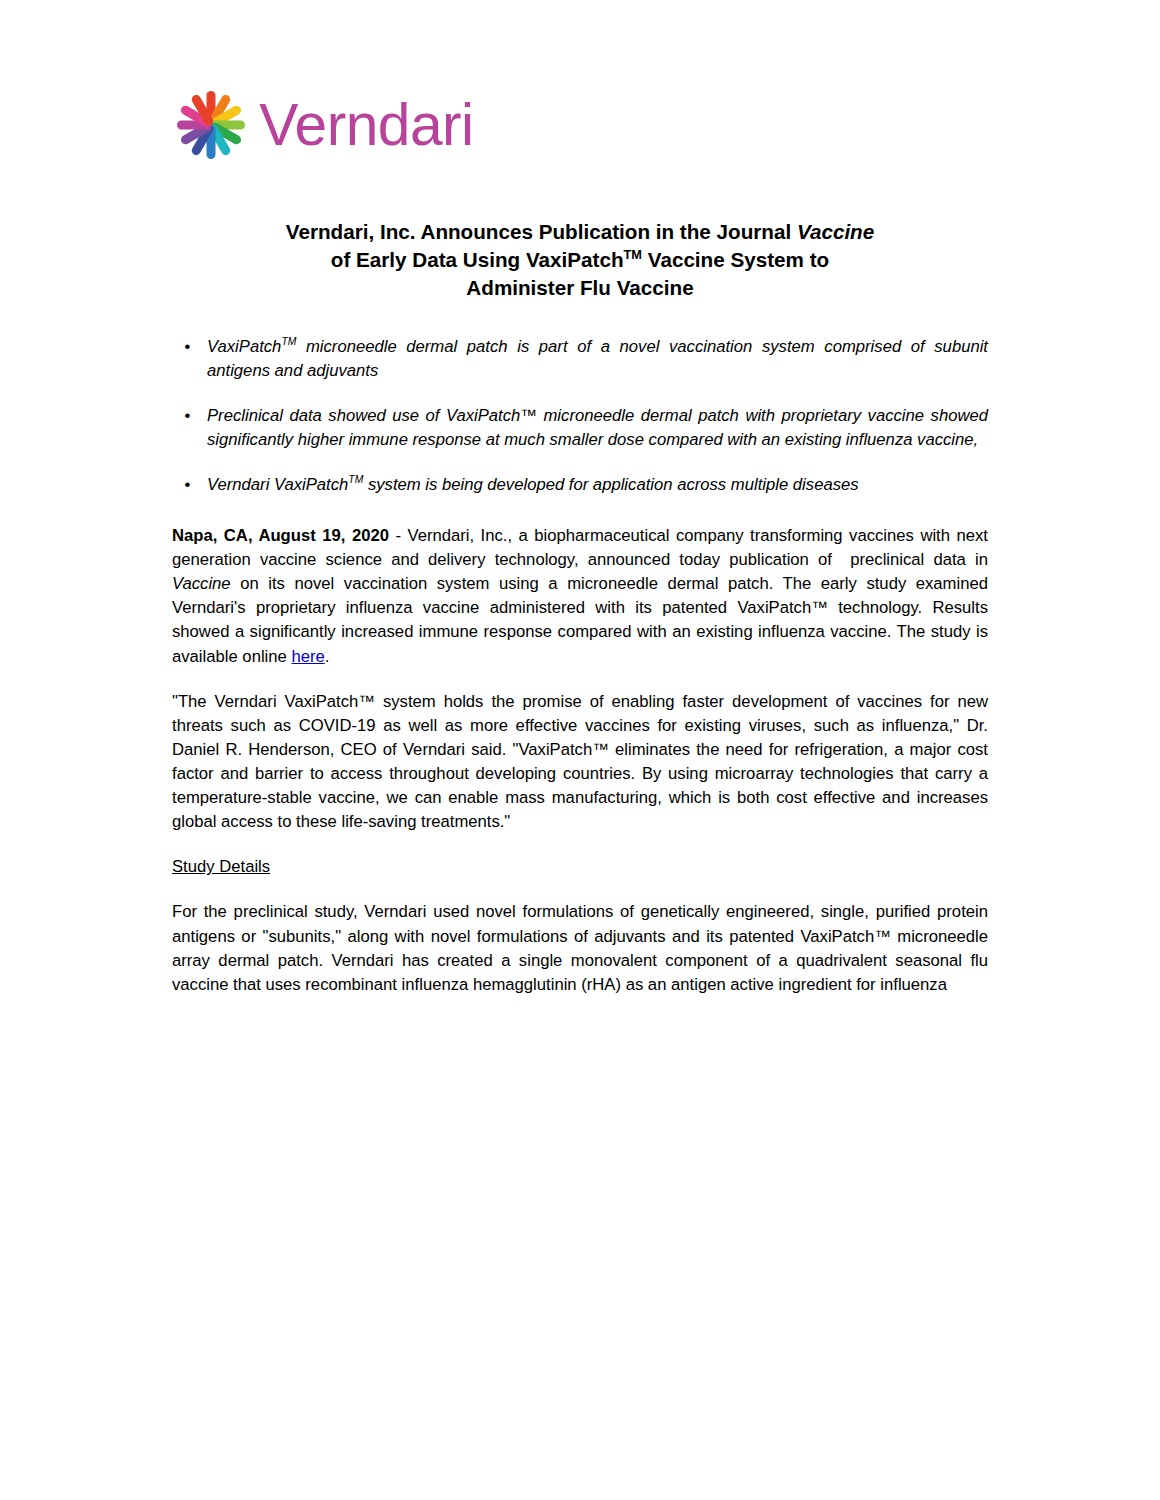Verndari
Verndari, Inc. Announces Publication in the Journal Vaccine
of Early Data Using VaxiPatchTM Vaccine System to
Administer Flu Vaccine
VaxiPatchTM microneedle dermal patch is part of a novel vaccination system comprised of subunit antigens and adjuvants
Preclinical data showed use of VaxiPatch™ microneedle dermal patch with proprietary vaccine showed significantly higher immune response at much smaller dose compared with an existing influenza vaccine,
Verndari VaxiPatchTM system is being developed for application across multiple diseases
Napa, CA, August 19, 2020 - Verndari, Inc., a biopharmaceutical company transforming vaccines with next generation vaccine science and delivery technology, announced today publication of preclinical data in Vaccine on its novel vaccination system using a microneedle dermal patch. The early study examined Verndari's proprietary influenza vaccine administered with its patented VaxiPatch™ technology. Results showed a significantly increased immune response compared with an existing influenza vaccine. The study is available online here.
"The Verndari VaxiPatch™ system holds the promise of enabling faster development of vaccines for new threats such as COVID-19 as well as more effective vaccines for existing viruses, such as influenza," Dr. Daniel R. Henderson, CEO of Verndari said. "VaxiPatch™ eliminates the need for refrigeration, a major cost factor and barrier to access throughout developing countries. By using microarray technologies that carry a temperature-stable vaccine, we can enable mass manufacturing, which is both cost effective and increases global access to these life-saving treatments."
Study Details
For the preclinical study, Verndari used novel formulations of genetically engineered, single, purified protein antigens or "subunits," along with novel formulations of adjuvants and its patented VaxiPatch™ microneedle array dermal patch. Verndari has created a single monovalent component of a quadrivalent seasonal flu vaccine that uses recombinant influenza hemagglutinin (rHA) as an antigen active ingredient for influenza